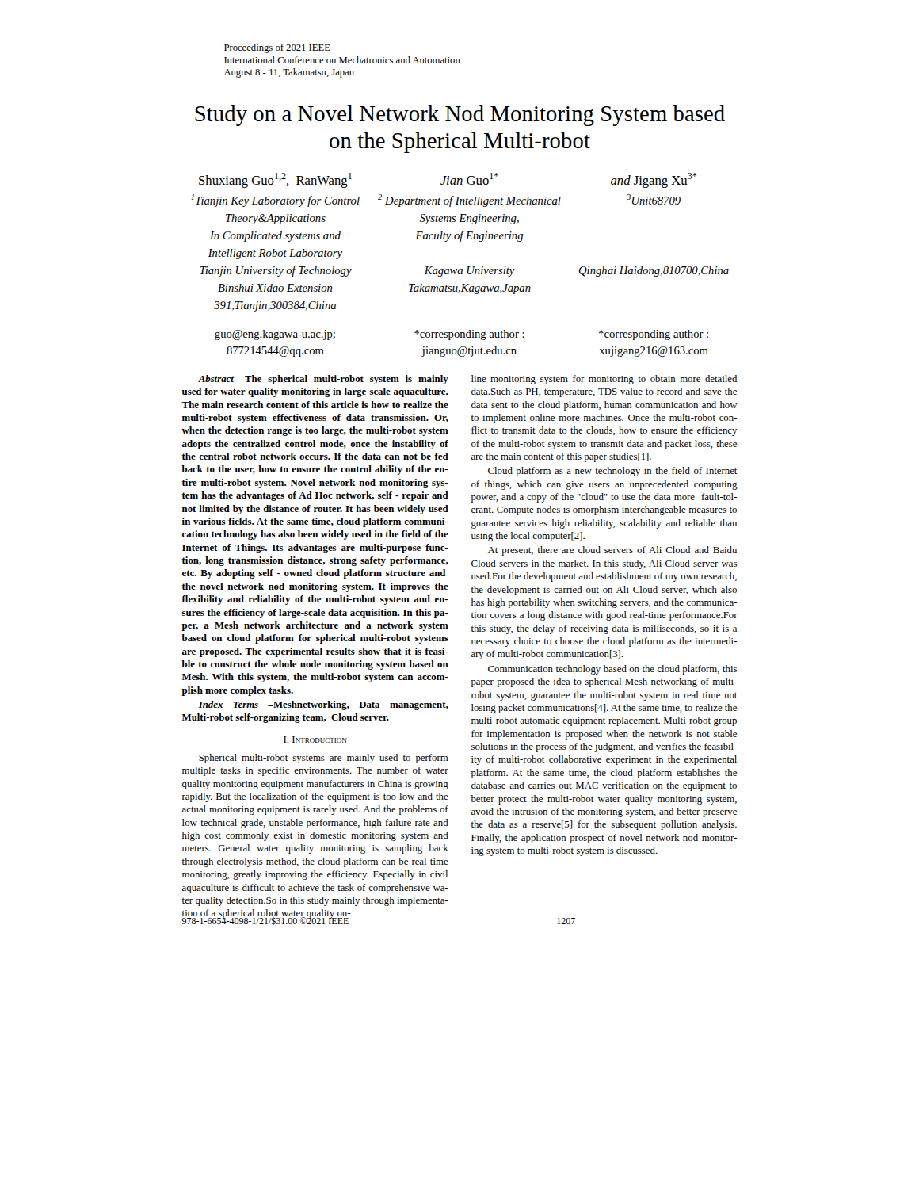Proceedings of 2021 IEEE
International Conference on Mechatronics and Automation
August 8 - 11, Takamatsu, Japan
Study on a Novel Network Nod Monitoring System based
on the Spherical Multi-robot
| Shuxiang Guo 1,2 , RanWang 1 | Jian Guo 1* | and Jigang Xu 3* |
| 1 Tianjin Key Laboratory for Control Theory&Applications In Complicated systems and Intelligent Robot Laboratory Tianjin University of Technology Binshui Xidao Extension 391,Tianjin,300384,China | 2 Department of Intelligent Mechanical Systems Engineering, Faculty of Engineering Kagawa University Takamatsu,Kagawa,Japan | 3 Unit68709 Qinghai Haidong,810700,China |
| guo@eng.kagawa-u.ac.jp; 877214544@qq.com | *corresponding author : jianguo@tjut.edu.cn | *corresponding author : xujigang216@163.com |
Abstract –The spherical multi-robot system is mainly used for water quality monitoring in large-scale aquaculture. The main research content of this article is how to realize the multi-robot system effectiveness of data transmission. Or, when the detection range is too large, the multi-robot system adopts the centralized control mode, once the instability of the central robot network occurs. If the data can not be fed back to the user, how to ensure the control ability of the entire multi-robot system. Novel network nod monitoring system has the advantages of Ad Hoc network, self - repair and not limited by the distance of router. It has been widely used in various fields. At the same time, cloud platform communication technology has also been widely used in the field of the Internet of Things. Its advantages are multi-purpose function, long transmission distance, strong safety performance, etc. By adopting self - owned cloud platform structure and the novel network nod monitoring system. It improves the flexibility and reliability of the multi-robot system and ensures the efficiency of large-scale data acquisition. In this paper, a Mesh network architecture and a network system based on cloud platform for spherical multi-robot systems are proposed. The experimental results show that it is feasible to construct the whole node monitoring system based on Mesh. With this system, the multi-robot system can accomplish more complex tasks.
Index Terms –Meshnetworking, Data management, Multi-robot self-organizing team, Cloud server.
I. Introduction
Spherical multi-robot systems are mainly used to perform multiple tasks in specific environments. The number of water quality monitoring equipment manufacturers in China is growing rapidly. But the localization of the equipment is too low and the actual monitoring equipment is rarely used. And the problems of low technical grade, unstable performance, high failure rate and high cost commonly exist in domestic monitoring system and meters. General water quality monitoring is sampling back through electrolysis method, the cloud platform can be real-time monitoring, greatly improving the efficiency. Especially in civil aquaculture is difficult to achieve the task of comprehensive water quality detection.So in this study mainly through implementation of a spherical robot water quality on-
line monitoring system for monitoring to obtain more detailed data.Such as PH, temperature, TDS value to record and save the data sent to the cloud platform, human communication and how to implement online more machines. Once the multi-robot conflict to transmit data to the clouds, how to ensure the efficiency of the multi-robot system to transmit data and packet loss, these are the main content of this paper studies[1].
Cloud platform as a new technology in the field of Internet of things, which can give users an unprecedented computing power, and a copy of the "cloud" to use the data more fault-tolerant. Compute nodes is omorphism interchangeable measures to guarantee services high reliability, scalability and reliable than using the local computer[2].
At present, there are cloud servers of Ali Cloud and Baidu Cloud servers in the market. In this study, Ali Cloud server was used.For the development and establishment of my own research, the development is carried out on Ali Cloud server, which also has high portability when switching servers, and the communication covers a long distance with good real-time performance.For this study, the delay of receiving data is milliseconds, so it is a necessary choice to choose the cloud platform as the intermediary of multi-robot communication[3].
Communication technology based on the cloud platform, this paper proposed the idea to spherical Mesh networking of multi-robot system, guarantee the multi-robot system in real time not losing packet communications[4]. At the same time, to realize the multi-robot automatic equipment replacement. Multi-robot group for implementation is proposed when the network is not stable solutions in the process of the judgment, and verifies the feasibility of multi-robot collaborative experiment in the experimental platform. At the same time, the cloud platform establishes the database and carries out MAC verification on the equipment to better protect the multi-robot water quality monitoring system, avoid the intrusion of the monitoring system, and better preserve the data as a reserve[5] for the subsequent pollution analysis. Finally, the application prospect of novel network nod monitoring system to multi-robot system is discussed.
978-1-6654-4098-1/21/$31.00 ©2021 IEEE
1207